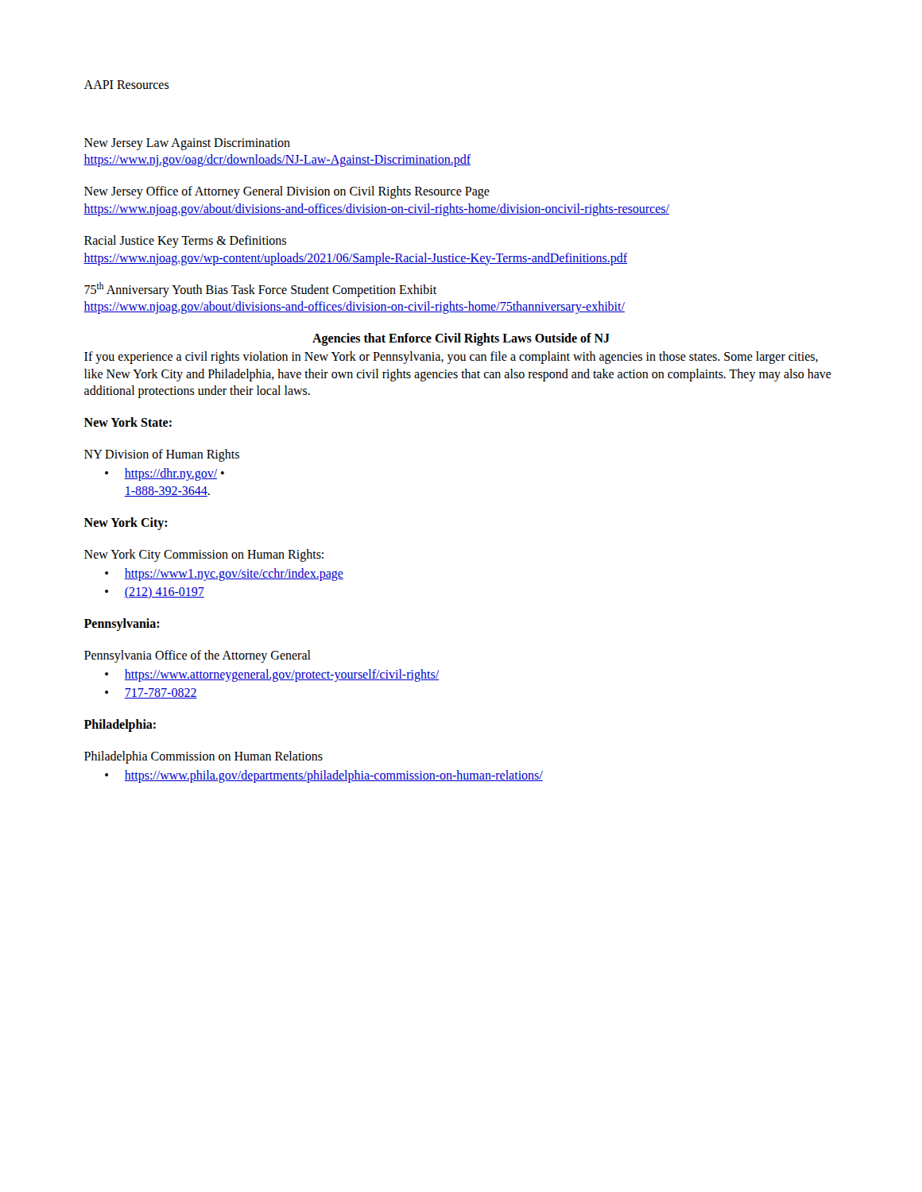AAPI Resources
New Jersey Law Against Discrimination
https://www.nj.gov/oag/dcr/downloads/NJ-Law-Against-Discrimination.pdf
New Jersey Office of Attorney General Division on Civil Rights Resource Page
https://www.njoag.gov/about/divisions-and-offices/division-on-civil-rights-home/division-oncivil-rights-resources/
Racial Justice Key Terms & Definitions
https://www.njoag.gov/wp-content/uploads/2021/06/Sample-Racial-Justice-Key-Terms-andDefinitions.pdf
75th Anniversary Youth Bias Task Force Student Competition Exhibit
https://www.njoag.gov/about/divisions-and-offices/division-on-civil-rights-home/75thanniversary-exhibit/
Agencies that Enforce Civil Rights Laws Outside of NJ
If you experience a civil rights violation in New York or Pennsylvania, you can file a complaint with agencies in those states. Some larger cities, like New York City and Philadelphia, have their own civil rights agencies that can also respond and take action on complaints. They may also have additional protections under their local laws.
New York State:
NY Division of Human Rights
https://dhr.ny.gov/ •
1-888-392-3644.
New York City:
New York City Commission on Human Rights:
https://www1.nyc.gov/site/cchr/index.page
(212) 416-0197
Pennsylvania:
Pennsylvania Office of the Attorney General
https://www.attorneygeneral.gov/protect-yourself/civil-rights/
717-787-0822
Philadelphia:
Philadelphia Commission on Human Relations
https://www.phila.gov/departments/philadelphia-commission-on-human-relations/